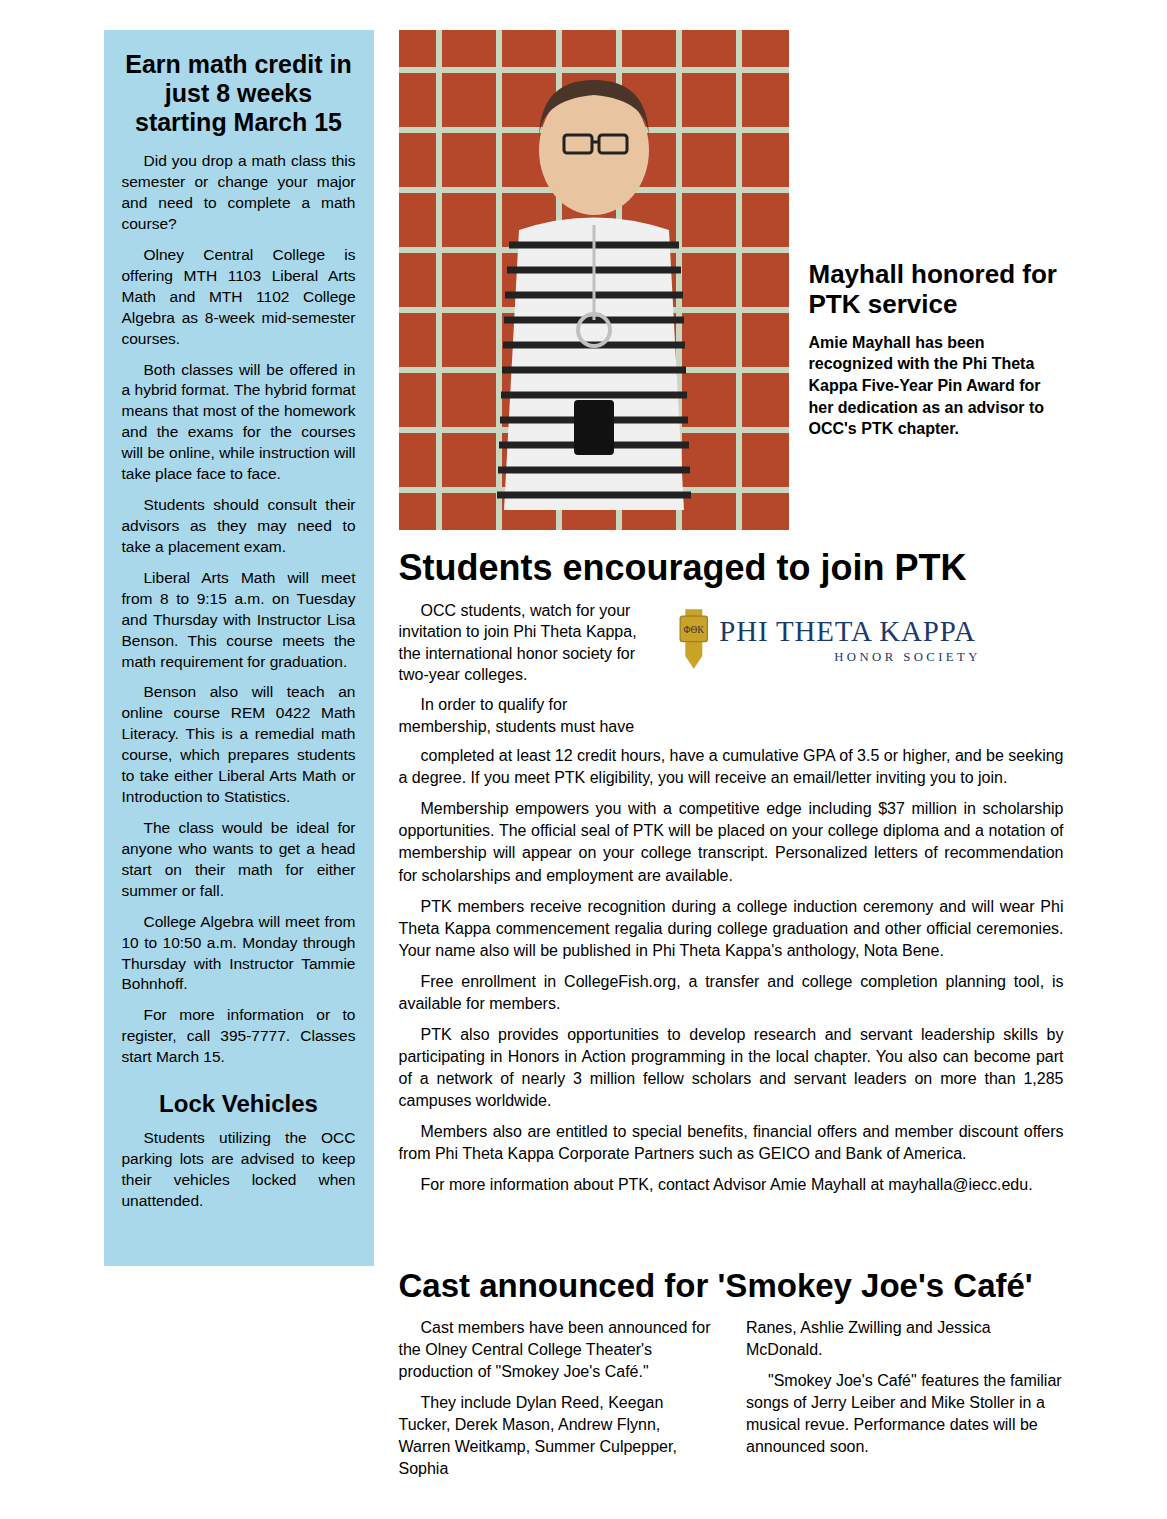Earn math credit in just 8 weeks starting March 15
Did you drop a math class this semester or change your major and need to complete a math course?
Olney Central College is offering MTH 1103 Liberal Arts Math and MTH 1102 College Algebra as 8-week mid-semester courses.
Both classes will be offered in a hybrid format. The hybrid format means that most of the homework and the exams for the courses will be online, while instruction will take place face to face.
Students should consult their advisors as they may need to take a placement exam.
Liberal Arts Math will meet from 8 to 9:15 a.m. on Tuesday and Thursday with Instructor Lisa Benson. This course meets the math requirement for graduation.
Benson also will teach an online course REM 0422 Math Literacy. This is a remedial math course, which prepares students to take either Liberal Arts Math or Introduction to Statistics.
The class would be ideal for anyone who wants to get a head start on their math for either summer or fall.
College Algebra will meet from 10 to 10:50 a.m. Monday through Thursday with Instructor Tammie Bohnhoff.
For more information or to register, call 395-7777. Classes start March 15.
Lock Vehicles
Students utilizing the OCC parking lots are advised to keep their vehicles locked when unattended.
Mayhall honored for PTK service
Amie Mayhall has been recognized with the Phi Theta Kappa Five-Year Pin Award for her dedication as an advisor to OCC's PTK chapter.
Students encouraged to join PTK
OCC students, watch for your invitation to join Phi Theta Kappa, the international honor society for two-year colleges.
In order to qualify for membership, students must have
completed at least 12 credit hours, have a cumulative GPA of 3.5 or higher, and be seeking a degree. If you meet PTK eligibility, you will receive an email/letter inviting you to join.
Membership empowers you with a competitive edge including $37 million in scholarship opportunities. The official seal of PTK will be placed on your college diploma and a notation of membership will appear on your college transcript. Personalized letters of recommendation for scholarships and employment are available.
PTK members receive recognition during a college induction ceremony and will wear Phi Theta Kappa commencement regalia during college graduation and other official ceremonies. Your name also will be published in Phi Theta Kappa's anthology, Nota Bene.
Free enrollment in CollegeFish.org, a transfer and college completion planning tool, is available for members.
PTK also provides opportunities to develop research and servant leadership skills by participating in Honors in Action programming in the local chapter. You also can become part of a network of nearly 3 million fellow scholars and servant leaders on more than 1,285 campuses worldwide.
Members also are entitled to special benefits, financial offers and member discount offers from Phi Theta Kappa Corporate Partners such as GEICO and Bank of America.
For more information about PTK, contact Advisor Amie Mayhall at mayhalla@iecc.edu.
Cast announced for 'Smokey Joe's Café'
Cast members have been announced for the Olney Central College Theater's production of "Smokey Joe's Café."
They include Dylan Reed, Keegan Tucker, Derek Mason, Andrew Flynn, Warren Weitkamp, Summer Culpepper, Sophia
Ranes, Ashlie Zwilling and Jessica McDonald.
"Smokey Joe's Café" features the familiar songs of Jerry Leiber and Mike Stoller in a musical revue. Performance dates will be announced soon.